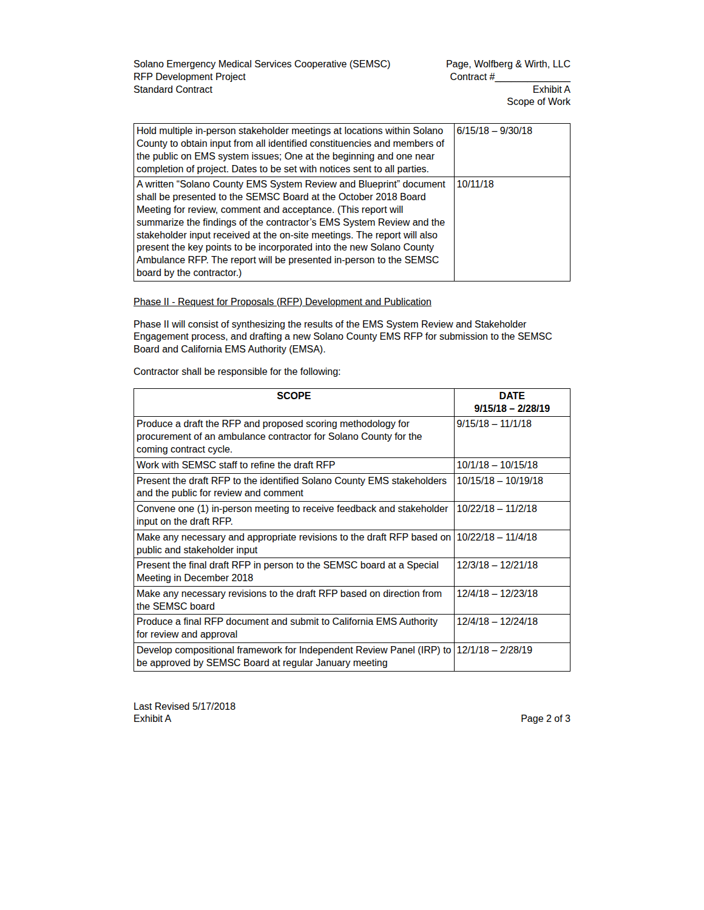Solano Emergency Medical Services Cooperative (SEMSC)
RFP Development Project
Standard Contract
Page, Wolfberg & Wirth, LLC
Contract #______________
Exhibit A
Scope of Work
| Hold multiple in-person stakeholder meetings at locations within Solano County to obtain input from all identified constituencies and members of the public on EMS system issues; One at the beginning and one near completion of project. Dates to be set with notices sent to all parties. | 6/15/18 – 9/30/18 |
| A written “Solano County EMS System Review and Blueprint” document shall be presented to the SEMSC Board at the October 2018 Board Meeting for review, comment and acceptance. (This report will summarize the findings of the contractor’s EMS System Review and the stakeholder input received at the on-site meetings. The report will also present the key points to be incorporated into the new Solano County Ambulance RFP. The report will be presented in-person to the SEMSC board by the contractor.) | 10/11/18 |
Phase II - Request for Proposals (RFP) Development and Publication
Phase II will consist of synthesizing the results of the EMS System Review and Stakeholder Engagement process, and drafting a new Solano County EMS RFP for submission to the SEMSC Board and California EMS Authority (EMSA).
Contractor shall be responsible for the following:
| SCOPE | DATE 9/15/18 – 2/28/19 |
| --- | --- |
| Produce a draft the RFP and proposed scoring methodology for procurement of an ambulance contractor for Solano County for the coming contract cycle. | 9/15/18 – 11/1/18 |
| Work with SEMSC staff to refine the draft RFP | 10/1/18 – 10/15/18 |
| Present the draft RFP to the identified Solano County EMS stakeholders and the public for review and comment | 10/15/18 – 10/19/18 |
| Convene one (1) in-person meeting to receive feedback and stakeholder input on the draft RFP. | 10/22/18 – 11/2/18 |
| Make any necessary and appropriate revisions to the draft RFP based on public and stakeholder input | 10/22/18 – 11/4/18 |
| Present the final draft RFP in person to the SEMSC board at a Special Meeting in December 2018 | 12/3/18 – 12/21/18 |
| Make any necessary revisions to the draft RFP based on direction from the SEMSC board | 12/4/18 – 12/23/18 |
| Produce a final RFP document and submit to California EMS Authority for review and approval | 12/4/18 – 12/24/18 |
| Develop compositional framework for Independent Review Panel (IRP) to be approved by SEMSC Board at regular January meeting | 12/1/18 – 2/28/19 |
Last Revised 5/17/2018
Exhibit A
Page 2 of 3